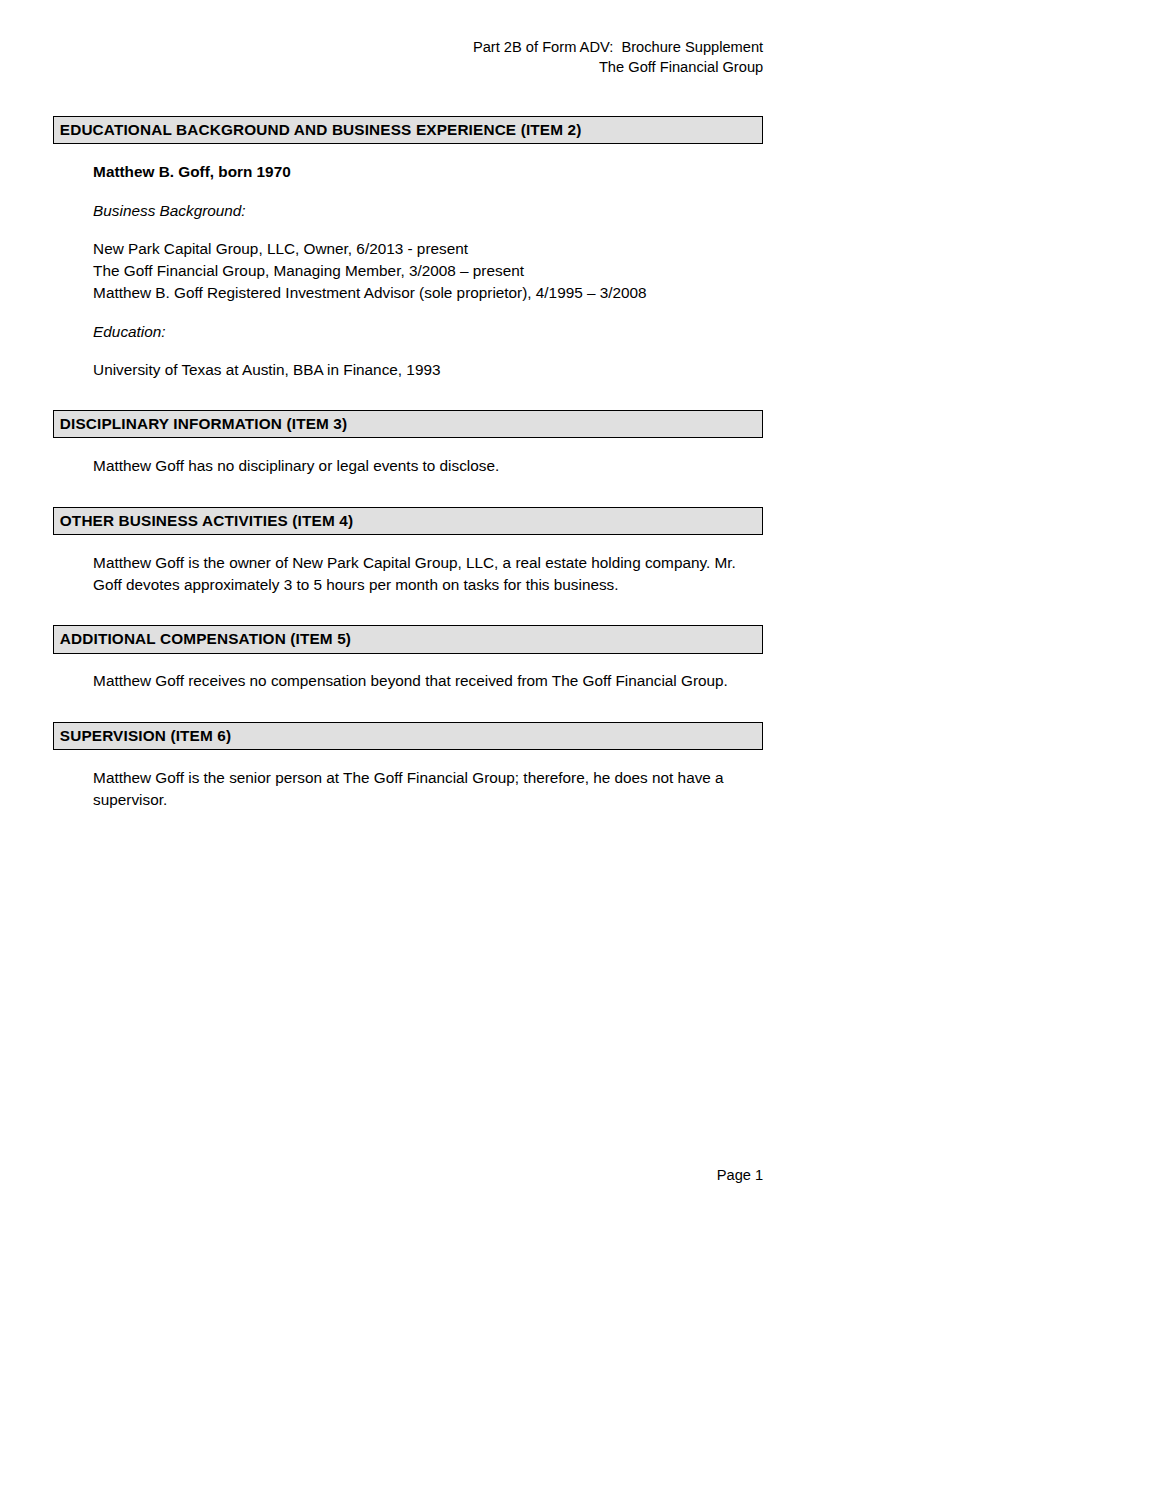Part 2B of Form ADV: Brochure Supplement
The Goff Financial Group
EDUCATIONAL BACKGROUND AND BUSINESS EXPERIENCE (ITEM 2)
Matthew B. Goff, born 1970
Business Background:
New Park Capital Group, LLC, Owner, 6/2013 - present
The Goff Financial Group, Managing Member, 3/2008 – present
Matthew B. Goff Registered Investment Advisor (sole proprietor), 4/1995 – 3/2008
Education:
University of Texas at Austin, BBA in Finance, 1993
DISCIPLINARY INFORMATION (ITEM 3)
Matthew Goff has no disciplinary or legal events to disclose.
OTHER BUSINESS ACTIVITIES (ITEM 4)
Matthew Goff is the owner of New Park Capital Group, LLC, a real estate holding company. Mr. Goff devotes approximately 3 to 5 hours per month on tasks for this business.
ADDITIONAL COMPENSATION (ITEM 5)
Matthew Goff receives no compensation beyond that received from The Goff Financial Group.
SUPERVISION (ITEM 6)
Matthew Goff is the senior person at The Goff Financial Group; therefore, he does not have a supervisor.
Page 1